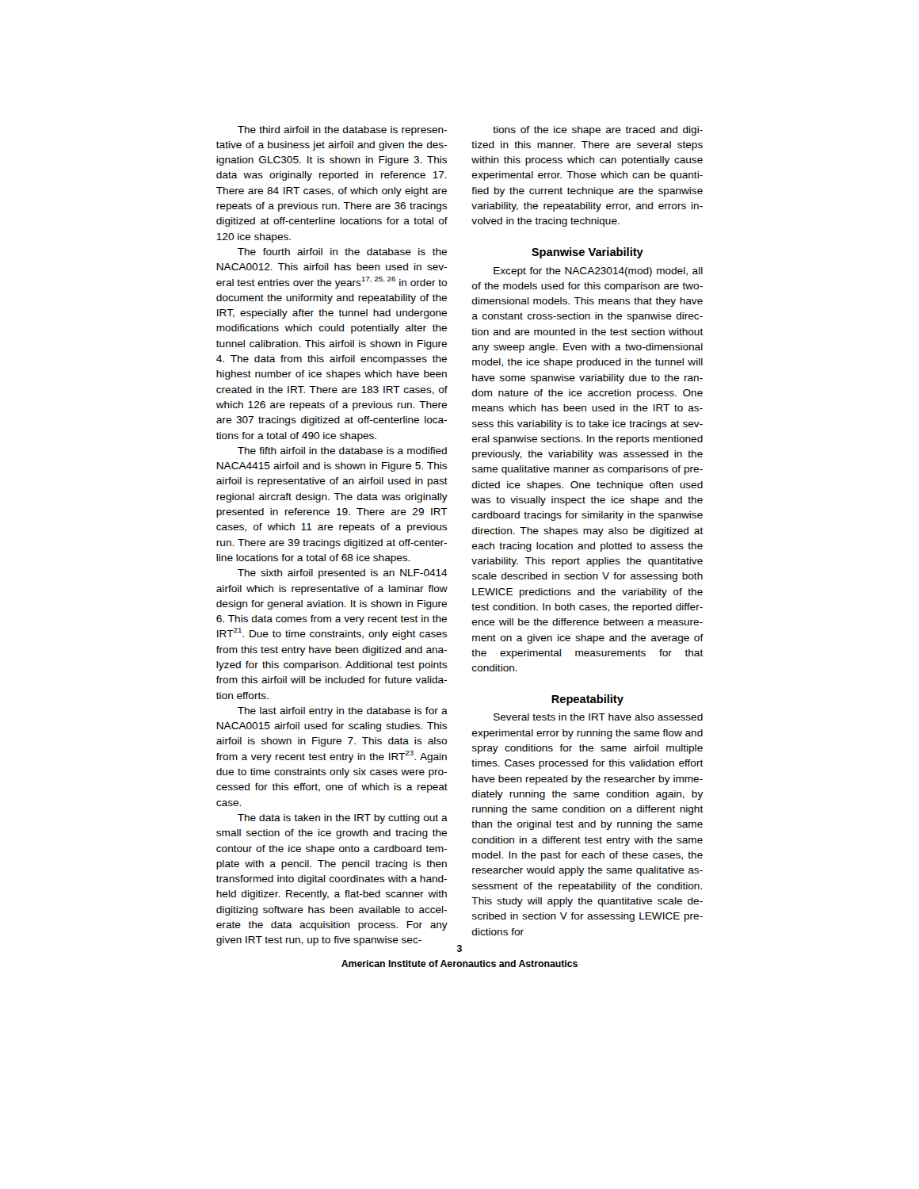The third airfoil in the database is representative of a business jet airfoil and given the designation GLC305. It is shown in Figure 3. This data was originally reported in reference 17. There are 84 IRT cases, of which only eight are repeats of a previous run. There are 36 tracings digitized at off-centerline locations for a total of 120 ice shapes.
The fourth airfoil in the database is the NACA0012. This airfoil has been used in several test entries over the years17, 25, 26 in order to document the uniformity and repeatability of the IRT, especially after the tunnel had undergone modifications which could potentially alter the tunnel calibration. This airfoil is shown in Figure 4. The data from this airfoil encompasses the highest number of ice shapes which have been created in the IRT. There are 183 IRT cases, of which 126 are repeats of a previous run. There are 307 tracings digitized at off-centerline locations for a total of 490 ice shapes.
The fifth airfoil in the database is a modified NACA4415 airfoil and is shown in Figure 5. This airfoil is representative of an airfoil used in past regional aircraft design. The data was originally presented in reference 19. There are 29 IRT cases, of which 11 are repeats of a previous run. There are 39 tracings digitized at off-centerline locations for a total of 68 ice shapes.
The sixth airfoil presented is an NLF-0414 airfoil which is representative of a laminar flow design for general aviation. It is shown in Figure 6. This data comes from a very recent test in the IRT21. Due to time constraints, only eight cases from this test entry have been digitized and analyzed for this comparison. Additional test points from this airfoil will be included for future validation efforts.
The last airfoil entry in the database is for a NACA0015 airfoil used for scaling studies. This airfoil is shown in Figure 7. This data is also from a very recent test entry in the IRT23. Again due to time constraints only six cases were processed for this effort, one of which is a repeat case.
The data is taken in the IRT by cutting out a small section of the ice growth and tracing the contour of the ice shape onto a cardboard template with a pencil. The pencil tracing is then transformed into digital coordinates with a hand-held digitizer. Recently, a flat-bed scanner with digitizing software has been available to accelerate the data acquisition process. For any given IRT test run, up to five spanwise sec-
tions of the ice shape are traced and digitized in this manner. There are several steps within this process which can potentially cause experimental error. Those which can be quantified by the current technique are the spanwise variability, the repeatability error, and errors involved in the tracing technique.
Spanwise Variability
Except for the NACA23014(mod) model, all of the models used for this comparison are two-dimensional models. This means that they have a constant cross-section in the spanwise direction and are mounted in the test section without any sweep angle. Even with a two-dimensional model, the ice shape produced in the tunnel will have some spanwise variability due to the random nature of the ice accretion process. One means which has been used in the IRT to assess this variability is to take ice tracings at several spanwise sections. In the reports mentioned previously, the variability was assessed in the same qualitative manner as comparisons of predicted ice shapes. One technique often used was to visually inspect the ice shape and the cardboard tracings for similarity in the spanwise direction. The shapes may also be digitized at each tracing location and plotted to assess the variability. This report applies the quantitative scale described in section V for assessing both LEWICE predictions and the variability of the test condition. In both cases, the reported difference will be the difference between a measurement on a given ice shape and the average of the experimental measurements for that condition.
Repeatability
Several tests in the IRT have also assessed experimental error by running the same flow and spray conditions for the same airfoil multiple times. Cases processed for this validation effort have been repeated by the researcher by immediately running the same condition again, by running the same condition on a different night than the original test and by running the same condition in a different test entry with the same model. In the past for each of these cases, the researcher would apply the same qualitative assessment of the repeatability of the condition. This study will apply the quantitative scale described in section V for assessing LEWICE predictions for
3 American Institute of Aeronautics and Astronautics